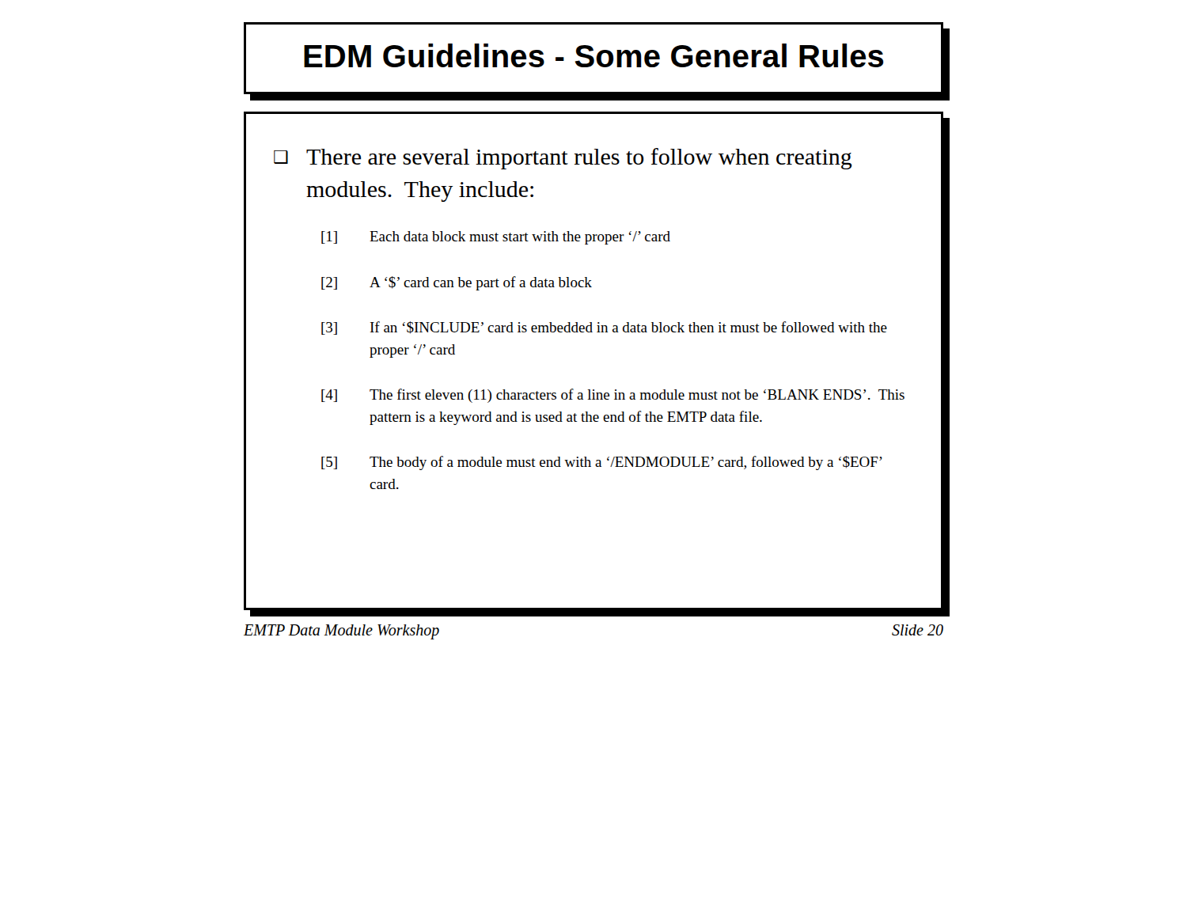EDM Guidelines - Some General Rules
❑ There are several important rules to follow when creating modules. They include:
[1] Each data block must start with the proper ‘/’ card
[2] A ‘$’ card can be part of a data block
[3] If an ‘$INCLUDE’ card is embedded in a data block then it must be followed with the proper ‘/’ card
[4] The first eleven (11) characters of a line in a module must not be ‘BLANK ENDS’. This pattern is a keyword and is used at the end of the EMTP data file.
[5] The body of a module must end with a ‘/ENDMODULE’ card, followed by a ‘$EOF’ card.
EMTP Data Module Workshop Slide 20